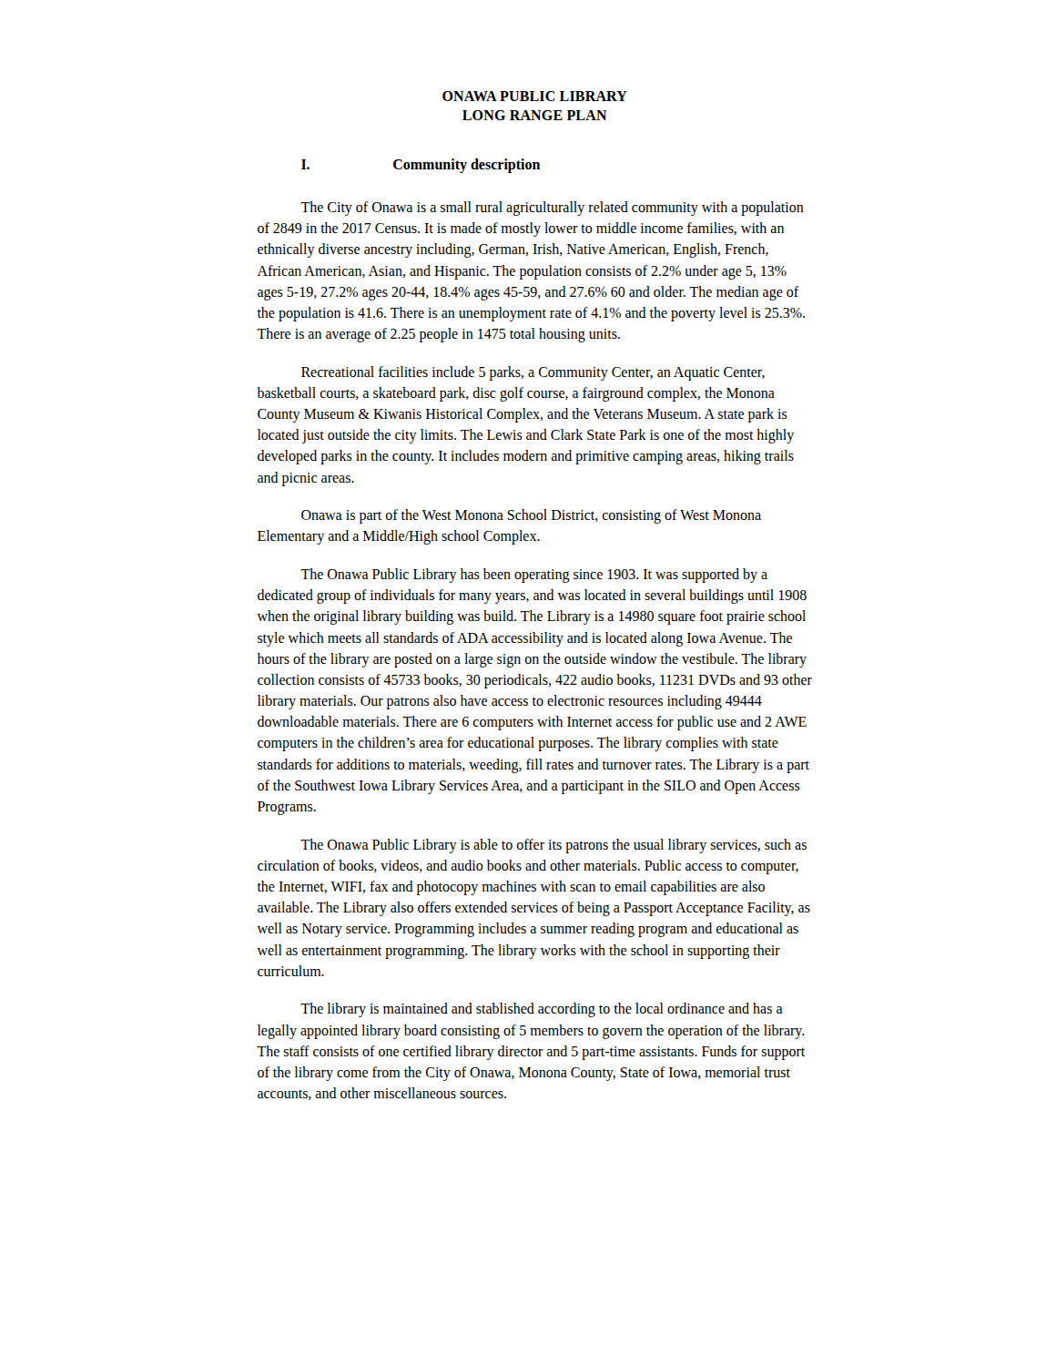ONAWA PUBLIC LIBRARY LONG RANGE PLAN
I. Community description
The City of Onawa is a small rural agriculturally related community with a population of 2849 in the 2017 Census. It is made of mostly lower to middle income families, with an ethnically diverse ancestry including, German, Irish, Native American, English, French, African American, Asian, and Hispanic. The population consists of 2.2% under age 5, 13% ages 5-19, 27.2% ages 20-44, 18.4% ages 45-59, and 27.6% 60 and older. The median age of the population is 41.6. There is an unemployment rate of 4.1% and the poverty level is 25.3%. There is an average of 2.25 people in 1475 total housing units.
Recreational facilities include 5 parks, a Community Center, an Aquatic Center, basketball courts, a skateboard park, disc golf course, a fairground complex, the Monona County Museum & Kiwanis Historical Complex, and the Veterans Museum. A state park is located just outside the city limits. The Lewis and Clark State Park is one of the most highly developed parks in the county. It includes modern and primitive camping areas, hiking trails and picnic areas.
Onawa is part of the West Monona School District, consisting of West Monona Elementary and a Middle/High school Complex.
The Onawa Public Library has been operating since 1903. It was supported by a dedicated group of individuals for many years, and was located in several buildings until 1908 when the original library building was build. The Library is a 14980 square foot prairie school style which meets all standards of ADA accessibility and is located along Iowa Avenue. The hours of the library are posted on a large sign on the outside window the vestibule. The library collection consists of 45733 books, 30 periodicals, 422 audio books, 11231 DVDs and 93 other library materials. Our patrons also have access to electronic resources including 49444 downloadable materials. There are 6 computers with Internet access for public use and 2 AWE computers in the children’s area for educational purposes. The library complies with state standards for additions to materials, weeding, fill rates and turnover rates. The Library is a part of the Southwest Iowa Library Services Area, and a participant in the SILO and Open Access Programs.
The Onawa Public Library is able to offer its patrons the usual library services, such as circulation of books, videos, and audio books and other materials. Public access to computer, the Internet, WIFI, fax and photocopy machines with scan to email capabilities are also available. The Library also offers extended services of being a Passport Acceptance Facility, as well as Notary service. Programming includes a summer reading program and educational as well as entertainment programming. The library works with the school in supporting their curriculum.
The library is maintained and stablished according to the local ordinance and has a legally appointed library board consisting of 5 members to govern the operation of the library. The staff consists of one certified library director and 5 part-time assistants. Funds for support of the library come from the City of Onawa, Monona County, State of Iowa, memorial trust accounts, and other miscellaneous sources.